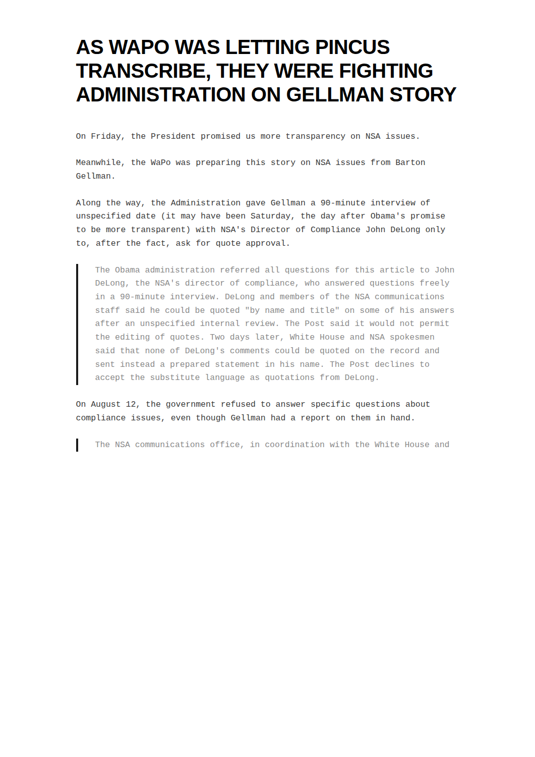AS WAPO WAS LETTING PINCUS TRANSCRIBE, THEY WERE FIGHTING ADMINISTRATION ON GELLMAN STORY
On Friday, the President promised us more transparency on NSA issues.
Meanwhile, the WaPo was preparing this story on NSA issues from Barton Gellman.
Along the way, the Administration gave Gellman a 90-minute interview of unspecified date (it may have been Saturday, the day after Obama's promise to be more transparent) with NSA's Director of Compliance John DeLong only to, after the fact, ask for quote approval.
The Obama administration referred all questions for this article to John DeLong, the NSA's director of compliance, who answered questions freely in a 90-minute interview. DeLong and members of the NSA communications staff said he could be quoted "by name and title" on some of his answers after an unspecified internal review. The Post said it would not permit the editing of quotes. Two days later, White House and NSA spokesmen said that none of DeLong's comments could be quoted on the record and sent instead a prepared statement in his name. The Post declines to accept the substitute language as quotations from DeLong.
On August 12, the government refused to answer specific questions about compliance issues, even though Gellman had a report on them in hand.
The NSA communications office, in coordination with the White House and